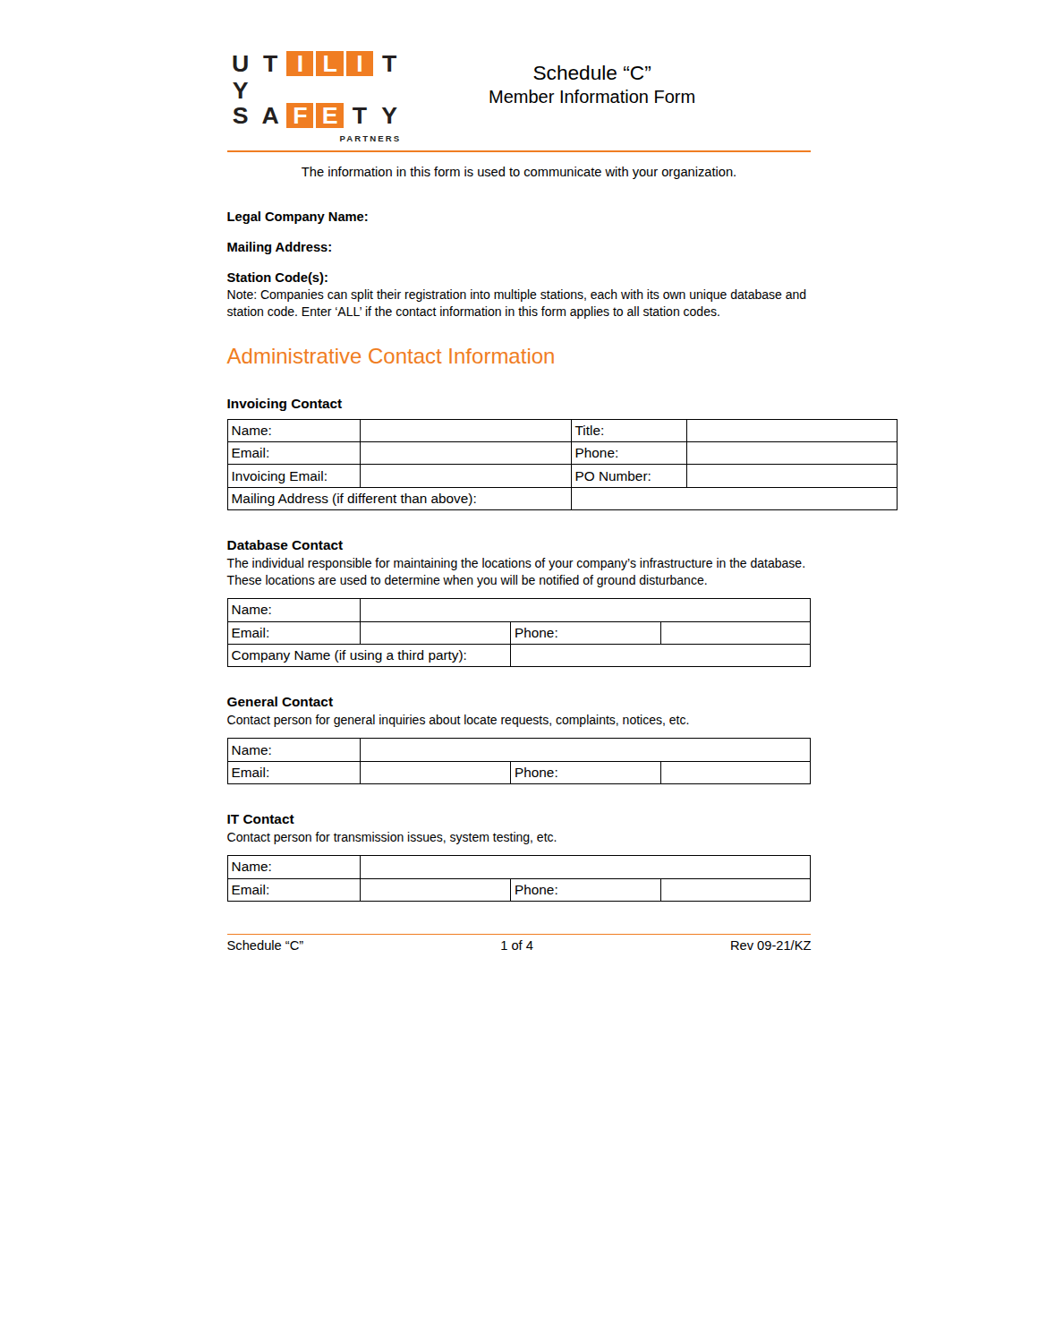UTILITY
SAFETY
PARTNERS
Schedule “C”
Member Information Form
The information in this form is used to communicate with your organization.
Legal Company Name:
Mailing Address:
Station Code(s):
Note: Companies can split their registration into multiple stations, each with its own unique database and station code. Enter ‘ALL’ if the contact information in this form applies to all station codes.
Administrative Contact Information
Invoicing Contact
| Name: | | Title: | |
| Email: | | Phone: | |
| Invoicing Email: | | PO Number: | |
| Mailing Address (if different than above): | |
Database Contact
The individual responsible for maintaining the locations of your company’s infrastructure in the database. These locations are used to determine when you will be notified of ground disturbance.
| Name: | |
| Email: | | Phone: | |
| Company Name (if using a third party): | |
General Contact
Contact person for general inquiries about locate requests, complaints, notices, etc.
| Name: | |
| Email: | | Phone: | |
IT Contact
Contact person for transmission issues, system testing, etc.
| Name: | |
| Email: | | Phone: | |
Schedule “C”
1 of 4
Rev 09-21/KZ